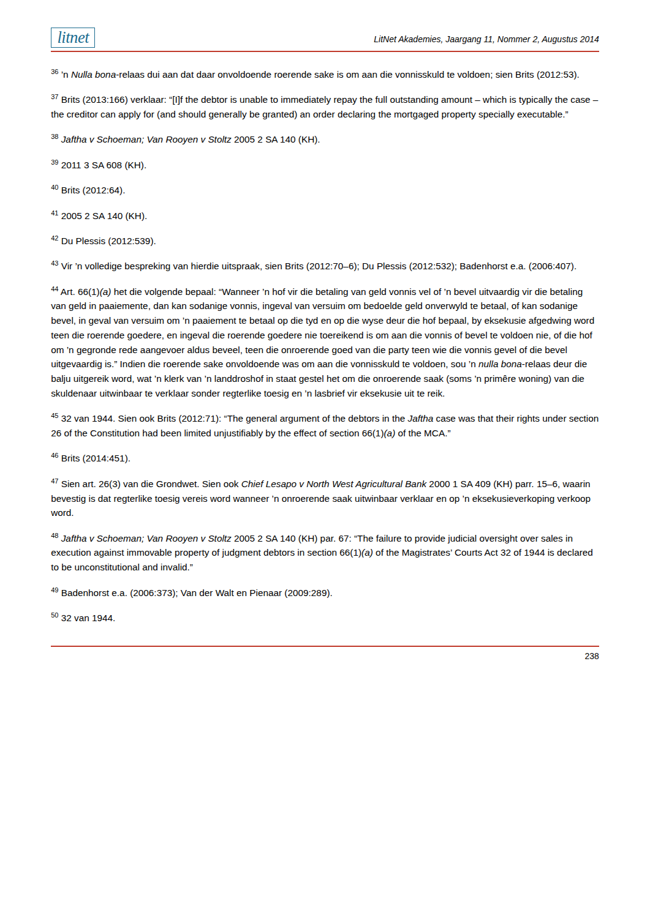litnet
LitNet Akademies, Jaargang 11, Nommer 2, Augustus 2014
36 ’n Nulla bona-relaas dui aan dat daar onvoldoende roerende sake is om aan die vonnisskuld te voldoen; sien Brits (2012:53).
37 Brits (2013:166) verklaar: “[I]f the debtor is unable to immediately repay the full outstanding amount – which is typically the case – the creditor can apply for (and should generally be granted) an order declaring the mortgaged property specially executable.”
38 Jaftha v Schoeman; Van Rooyen v Stoltz 2005 2 SA 140 (KH).
39 2011 3 SA 608 (KH).
40 Brits (2012:64).
41 2005 2 SA 140 (KH).
42 Du Plessis (2012:539).
43 Vir ’n volledige bespreking van hierdie uitspraak, sien Brits (2012:70–6); Du Plessis (2012:532); Badenhorst e.a. (2006:407).
44 Art. 66(1)(a) het die volgende bepaal: “Wanneer ’n hof vir die betaling van geld vonnis vel of ’n bevel uitvaardig vir die betaling van geld in paaiemente, dan kan sodanige vonnis, ingeval van versuim om bedoelde geld onverwyld te betaal, of kan sodanige bevel, in geval van versuim om ’n paaiement te betaal op die tyd en op die wyse deur die hof bepaal, by eksekusie afgedwing word teen die roerende goedere, en ingeval die roerende goedere nie toereikend is om aan die vonnis of bevel te voldoen nie, of die hof om ’n gegronde rede aangevoer aldus beveel, teen die onroerende goed van die party teen wie die vonnis gevel of die bevel uitgevaardig is.” Indien die roerende sake onvoldoende was om aan die vonnisskuld te voldoen, sou ’n nulla bona-relaas deur die balju uitgereik word, wat ’n klerk van ’n landdroshof in staat gestel het om die onroerende saak (soms ’n primêre woning) van die skuldenaar uitwinbaar te verklaar sonder regterlike toesig en ’n lasbrief vir eksekusie uit te reik.
45 32 van 1944. Sien ook Brits (2012:71): “The general argument of the debtors in the Jaftha case was that their rights under section 26 of the Constitution had been limited unjustifiably by the effect of section 66(1)(a) of the MCA.”
46 Brits (2014:451).
47 Sien art. 26(3) van die Grondwet. Sien ook Chief Lesapo v North West Agricultural Bank 2000 1 SA 409 (KH) parr. 15–6, waarin bevestig is dat regterlike toesig vereis word wanneer ’n onroerende saak uitwinbaar verklaar en op ’n eksekusieverkoping verkoop word.
48 Jaftha v Schoeman; Van Rooyen v Stoltz 2005 2 SA 140 (KH) par. 67: “The failure to provide judicial oversight over sales in execution against immovable property of judgment debtors in section 66(1)(a) of the Magistrates’ Courts Act 32 of 1944 is declared to be unconstitutional and invalid.”
49 Badenhorst e.a. (2006:373); Van der Walt en Pienaar (2009:289).
50 32 van 1944.
238